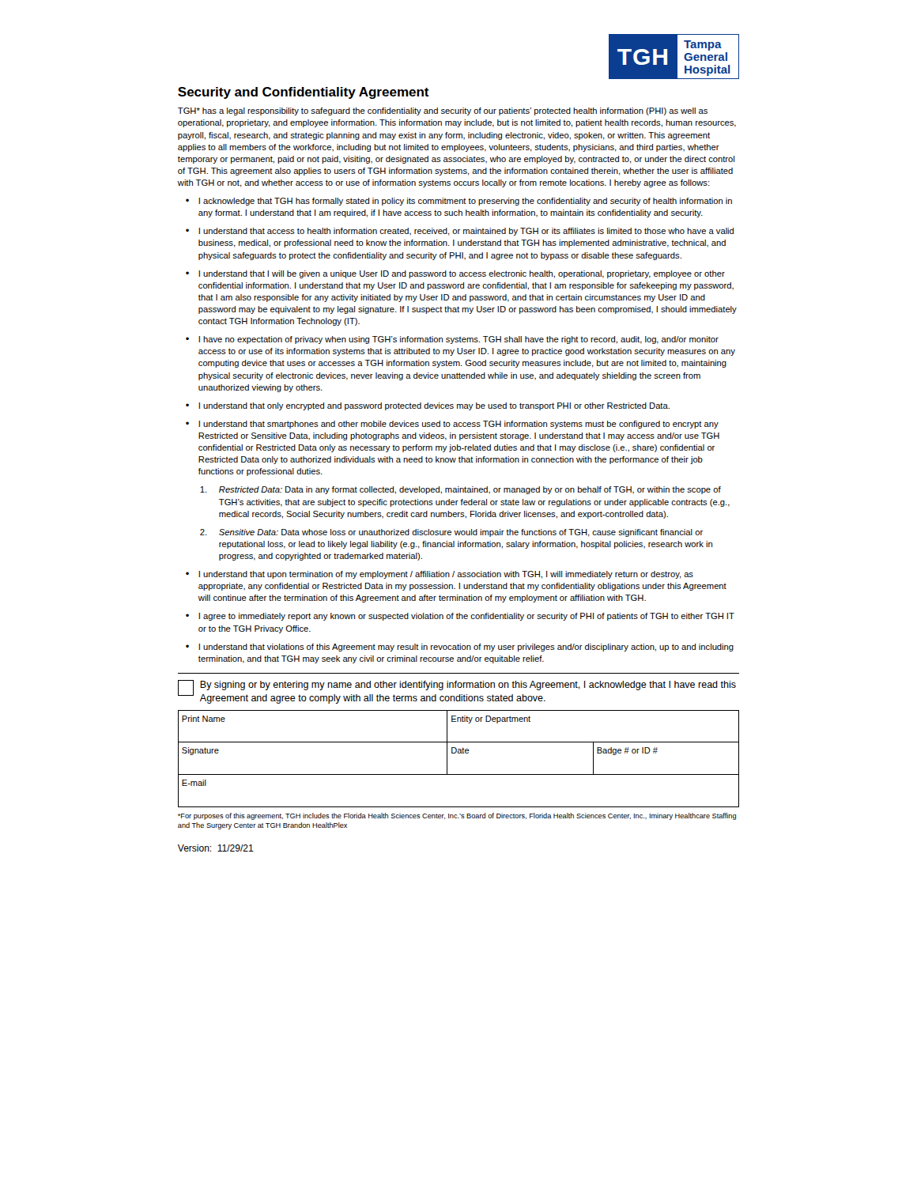TGH
Tampa General Hospital
Security and Confidentiality Agreement
TGH* has a legal responsibility to safeguard the confidentiality and security of our patients’ protected health information (PHI) as well as operational, proprietary, and employee information. This information may include, but is not limited to, patient health records, human resources, payroll, fiscal, research, and strategic planning and may exist in any form, including electronic, video, spoken, or written. This agreement applies to all members of the workforce, including but not limited to employees, volunteers, students, physicians, and third parties, whether temporary or permanent, paid or not paid, visiting, or designated as associates, who are employed by, contracted to, or under the direct control of TGH. This agreement also applies to users of TGH information systems, and the information contained therein, whether the user is affiliated with TGH or not, and whether access to or use of information systems occurs locally or from remote locations. I hereby agree as follows:
I acknowledge that TGH has formally stated in policy its commitment to preserving the confidentiality and security of health information in any format. I understand that I am required, if I have access to such health information, to maintain its confidentiality and security.
I understand that access to health information created, received, or maintained by TGH or its affiliates is limited to those who have a valid business, medical, or professional need to know the information. I understand that TGH has implemented administrative, technical, and physical safeguards to protect the confidentiality and security of PHI, and I agree not to bypass or disable these safeguards.
I understand that I will be given a unique User ID and password to access electronic health, operational, proprietary, employee or other confidential information. I understand that my User ID and password are confidential, that I am responsible for safekeeping my password, that I am also responsible for any activity initiated by my User ID and password, and that in certain circumstances my User ID and password may be equivalent to my legal signature. If I suspect that my User ID or password has been compromised, I should immediately contact TGH Information Technology (IT).
I have no expectation of privacy when using TGH’s information systems. TGH shall have the right to record, audit, log, and/or monitor access to or use of its information systems that is attributed to my User ID. I agree to practice good workstation security measures on any computing device that uses or accesses a TGH information system. Good security measures include, but are not limited to, maintaining physical security of electronic devices, never leaving a device unattended while in use, and adequately shielding the screen from unauthorized viewing by others.
I understand that only encrypted and password protected devices may be used to transport PHI or other Restricted Data.
I understand that smartphones and other mobile devices used to access TGH information systems must be configured to encrypt any Restricted or Sensitive Data, including photographs and videos, in persistent storage. I understand that I may access and/or use TGH confidential or Restricted Data only as necessary to perform my job-related duties and that I may disclose (i.e., share) confidential or Restricted Data only to authorized individuals with a need to know that information in connection with the performance of their job functions or professional duties.
Restricted Data: Data in any format collected, developed, maintained, or managed by or on behalf of TGH, or within the scope of TGH’s activities, that are subject to specific protections under federal or state law or regulations or under applicable contracts (e.g., medical records, Social Security numbers, credit card numbers, Florida driver licenses, and export-controlled data).
Sensitive Data: Data whose loss or unauthorized disclosure would impair the functions of TGH, cause significant financial or reputational loss, or lead to likely legal liability (e.g., financial information, salary information, hospital policies, research work in progress, and copyrighted or trademarked material).
I understand that upon termination of my employment / affiliation / association with TGH, I will immediately return or destroy, as appropriate, any confidential or Restricted Data in my possession. I understand that my confidentiality obligations under this Agreement will continue after the termination of this Agreement and after termination of my employment or affiliation with TGH.
I agree to immediately report any known or suspected violation of the confidentiality or security of PHI of patients of TGH to either TGH IT or to the TGH Privacy Office.
I understand that violations of this Agreement may result in revocation of my user privileges and/or disciplinary action, up to and including termination, and that TGH may seek any civil or criminal recourse and/or equitable relief.
By signing or by entering my name and other identifying information on this Agreement, I acknowledge that I have read this Agreement and agree to comply with all the terms and conditions stated above.
| Print Name | Entity or Department |
| Signature | Date | Badge # or ID # |
| E-mail |
*For purposes of this agreement, TGH includes the Florida Health Sciences Center, Inc.’s Board of Directors, Florida Health Sciences Center, Inc., Iminary Healthcare Staffing and The Surgery Center at TGH Brandon HealthPlex
Version: 11/29/21